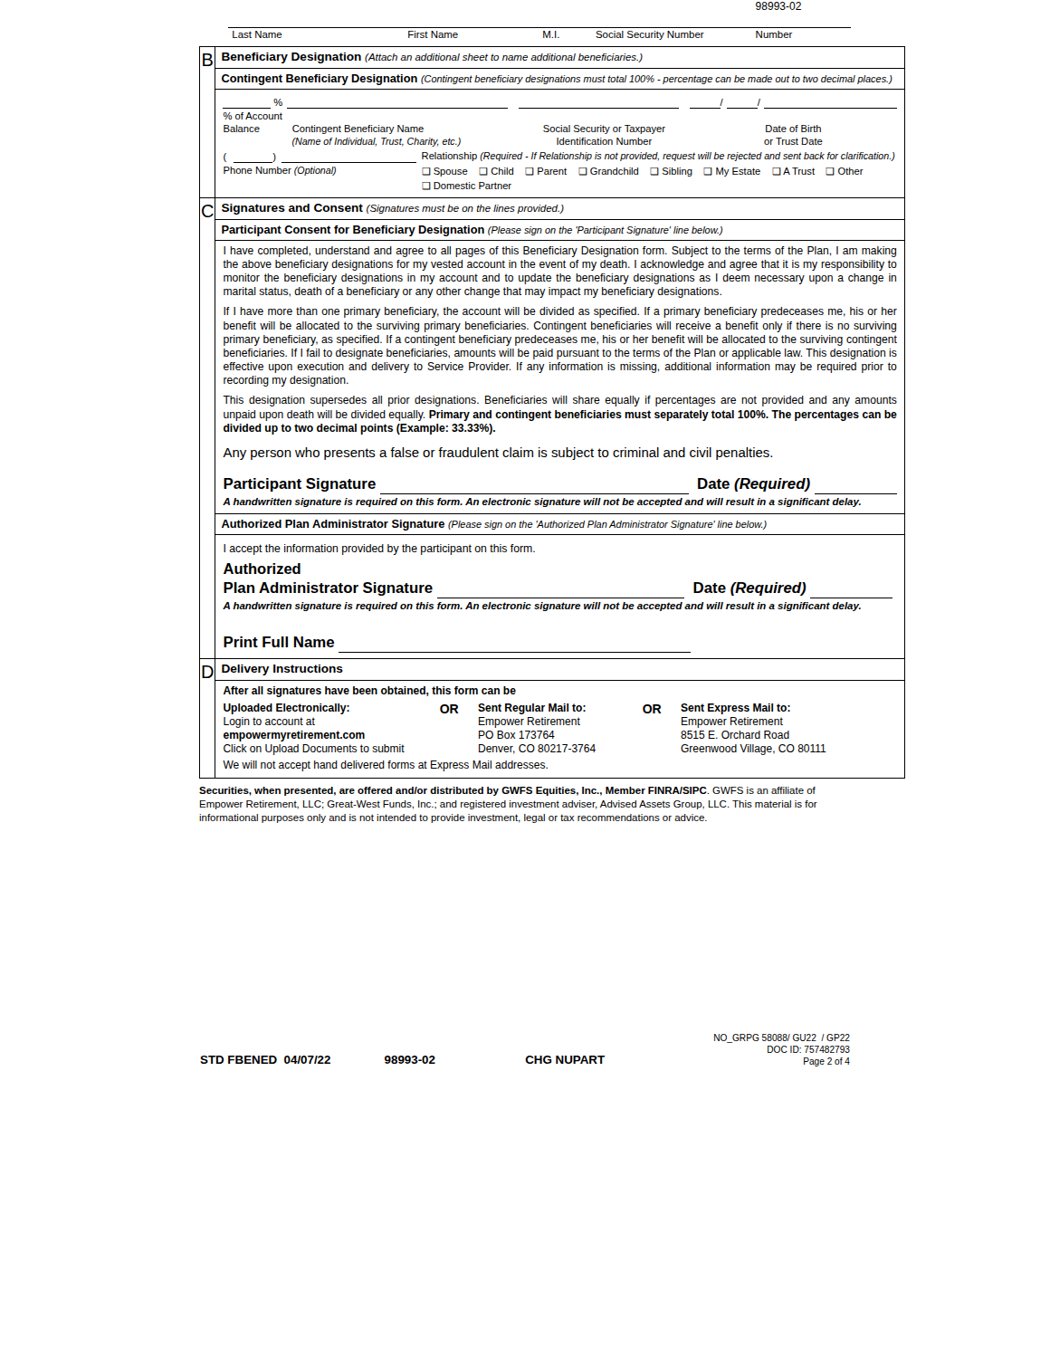| | | | | | 98993-02 |
| | Last Name | First Name | M.I. | Social Security Number | Number |
| B | Beneficiary Designation (Attach an additional sheet to name additional beneficiaries.) Contingent Beneficiary Designation (Contingent beneficiary designations must total 100% - percentage can be made out to two decimal places.) / / % / / / / / / / / / / / / / % of Account Balance / Contingent Beneficiary Name / Social Security or Taxpayer / Date of Birth / / / (Name of Individual, Trust, Charity, etc.) / Identification Number / or Trust Date / / ( / / ) / / Relationship (Required - If Relationship is not provided, request will be rejected and sent back for clarification.) / / Phone Number (Optional) / ❑ Spouse ❑ Child ❑ Parent ❑ Grandchild ❑ Sibling ❑ My Estate ❑ A Trust ❑ Other / / / ❑ Domestic Partner / |
| C | Signatures and Consent (Signatures must be on the lines provided.) Participant Consent for Beneficiary Designation (Please sign on the 'Participant Signature' line below.) I have completed, understand and agree to all pages of this Beneficiary Designation form. Subject to the terms of the Plan, I am making the above beneficiary designations for my vested account in the event of my death. I acknowledge and agree that it is my responsibility to monitor the beneficiary designations in my account and to update the beneficiary designations as I deem necessary upon a change in marital status, death of a beneficiary or any other change that may impact my beneficiary designations. If I have more than one primary beneficiary, the account will be divided as specified. If a primary beneficiary predeceases me, his or her benefit will be allocated to the surviving primary beneficiaries. Contingent beneficiaries will receive a benefit only if there is no surviving primary beneficiary, as specified. If a contingent beneficiary predeceases me, his or her benefit will be allocated to the surviving contingent beneficiaries. If I fail to designate beneficiaries, amounts will be paid pursuant to the terms of the Plan or applicable law. This designation is effective upon execution and delivery to Service Provider. If any information is missing, additional information may be required prior to recording my designation. This designation supersedes all prior designations. Beneficiaries will share equally if percentages are not provided and any amounts unpaid upon death will be divided equally. Primary and contingent beneficiaries must separately total 100%. The percentages can be divided up to two decimal points (Example: 33.33%). Any person who presents a false or fraudulent claim is subject to criminal and civil penalties. Participant Signature Date (Required) A handwritten signature is required on this form. An electronic signature will not be accepted and will result in a significant delay. Authorized Plan Administrator Signature (Please sign on the 'Authorized Plan Administrator Signature' line below.) I accept the information provided by the participant on this form. Authorized Plan Administrator Signature Date (Required) A handwritten signature is required on this form. An electronic signature will not be accepted and will result in a significant delay. Print Full Name |
| D | Delivery Instructions After all signatures have been obtained, this form can be / Uploaded Electronically: Login to account at empowermyretirement.com Click on Upload Documents to submit / OR / Sent Regular Mail to: Empower Retirement PO Box 173764 Denver, CO 80217-3764 / OR / Sent Express Mail to: Empower Retirement 8515 E. Orchard Road Greenwood Village, CO 80111 / We will not accept hand delivered forms at Express Mail addresses. |
Securities, when presented, are offered and/or distributed by GWFS Equities, Inc., Member FINRA/SIPC. GWFS is an affiliate of Empower Retirement, LLC; Great-West Funds, Inc.; and registered investment adviser, Advised Assets Group, LLC. This material is for informational purposes only and is not intended to provide investment, legal or tax recommendations or advice.
| STD FBENED 04/07/22 | 98993-02 | CHG NUPART | NO_GRPG 58088/ GU22 / GP22 DOC ID: 757482793 Page 2 of 4 |